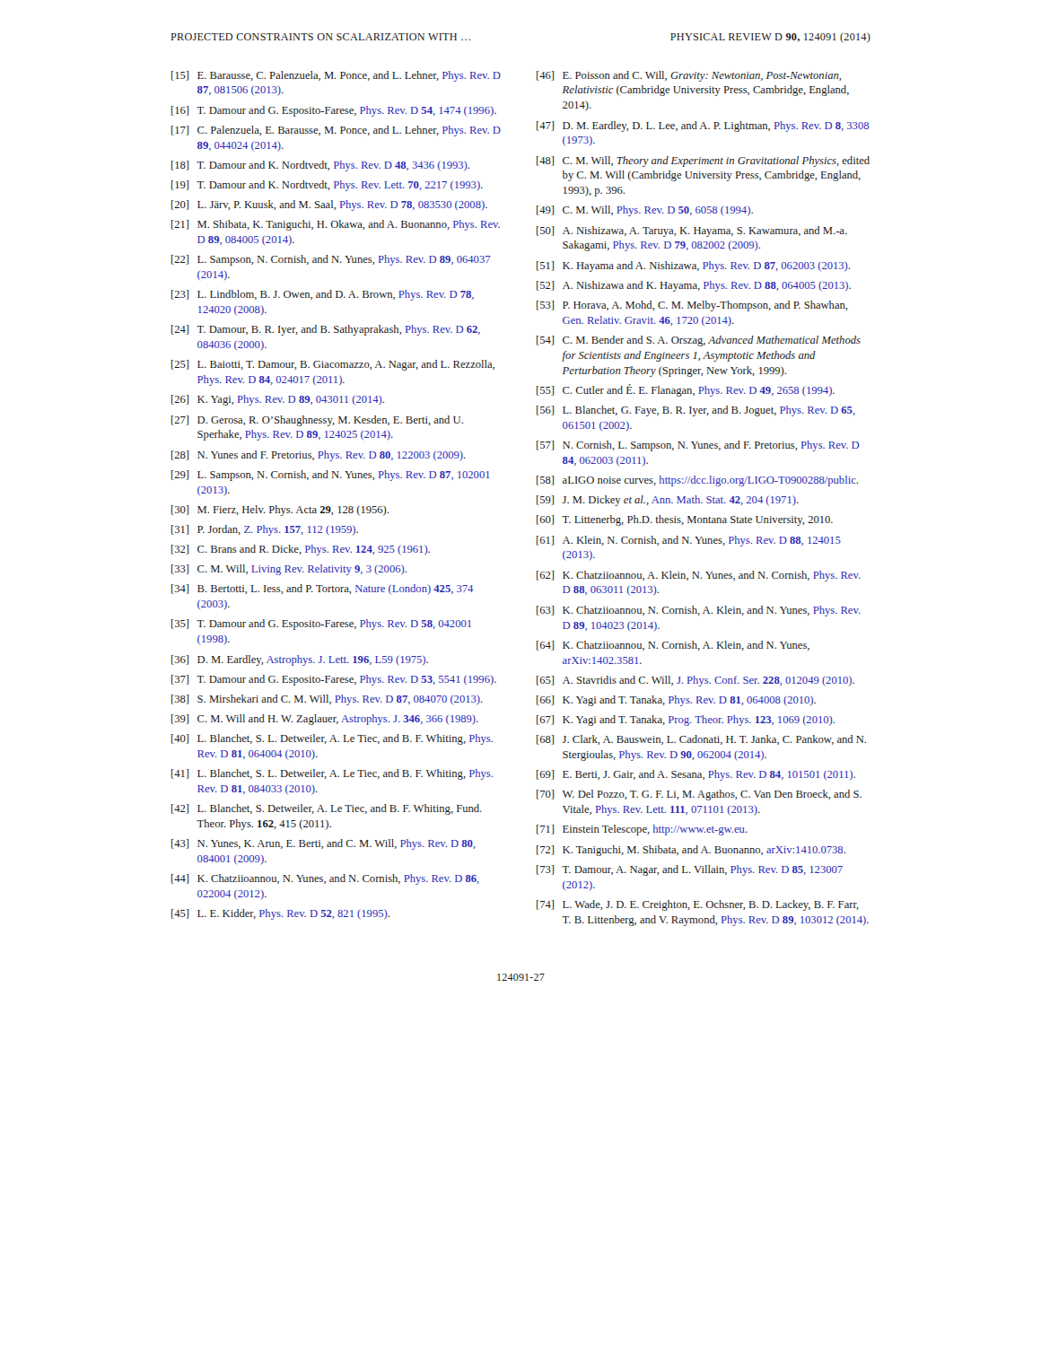Projected constraints on scalarization with …
Physical Review D 90, 124091 (2014)
[15] E. Barausse, C. Palenzuela, M. Ponce, and L. Lehner, Phys. Rev. D 87, 081506 (2013).
[16] T. Damour and G. Esposito-Farese, Phys. Rev. D 54, 1474 (1996).
[17] C. Palenzuela, E. Barausse, M. Ponce, and L. Lehner, Phys. Rev. D 89, 044024 (2014).
[18] T. Damour and K. Nordtvedt, Phys. Rev. D 48, 3436 (1993).
[19] T. Damour and K. Nordtvedt, Phys. Rev. Lett. 70, 2217 (1993).
[20] L. Järv, P. Kuusk, and M. Saal, Phys. Rev. D 78, 083530 (2008).
[21] M. Shibata, K. Taniguchi, H. Okawa, and A. Buonanno, Phys. Rev. D 89, 084005 (2014).
[22] L. Sampson, N. Cornish, and N. Yunes, Phys. Rev. D 89, 064037 (2014).
[23] L. Lindblom, B. J. Owen, and D. A. Brown, Phys. Rev. D 78, 124020 (2008).
[24] T. Damour, B. R. Iyer, and B. Sathyaprakash, Phys. Rev. D 62, 084036 (2000).
[25] L. Baiotti, T. Damour, B. Giacomazzo, A. Nagar, and L. Rezzolla, Phys. Rev. D 84, 024017 (2011).
[26] K. Yagi, Phys. Rev. D 89, 043011 (2014).
[27] D. Gerosa, R. O’Shaughnessy, M. Kesden, E. Berti, and U. Sperhake, Phys. Rev. D 89, 124025 (2014).
[28] N. Yunes and F. Pretorius, Phys. Rev. D 80, 122003 (2009).
[29] L. Sampson, N. Cornish, and N. Yunes, Phys. Rev. D 87, 102001 (2013).
[30] M. Fierz, Helv. Phys. Acta 29, 128 (1956).
[31] P. Jordan, Z. Phys. 157, 112 (1959).
[32] C. Brans and R. Dicke, Phys. Rev. 124, 925 (1961).
[33] C. M. Will, Living Rev. Relativity 9, 3 (2006).
[34] B. Bertotti, L. Iess, and P. Tortora, Nature (London) 425, 374 (2003).
[35] T. Damour and G. Esposito-Farese, Phys. Rev. D 58, 042001 (1998).
[36] D. M. Eardley, Astrophys. J. Lett. 196, L59 (1975).
[37] T. Damour and G. Esposito-Farese, Phys. Rev. D 53, 5541 (1996).
[38] S. Mirshekari and C. M. Will, Phys. Rev. D 87, 084070 (2013).
[39] C. M. Will and H. W. Zaglauer, Astrophys. J. 346, 366 (1989).
[40] L. Blanchet, S. L. Detweiler, A. Le Tiec, and B. F. Whiting, Phys. Rev. D 81, 064004 (2010).
[41] L. Blanchet, S. L. Detweiler, A. Le Tiec, and B. F. Whiting, Phys. Rev. D 81, 084033 (2010).
[42] L. Blanchet, S. Detweiler, A. Le Tiec, and B. F. Whiting, Fund. Theor. Phys. 162, 415 (2011).
[43] N. Yunes, K. Arun, E. Berti, and C. M. Will, Phys. Rev. D 80, 084001 (2009).
[44] K. Chatziioannou, N. Yunes, and N. Cornish, Phys. Rev. D 86, 022004 (2012).
[45] L. E. Kidder, Phys. Rev. D 52, 821 (1995).
[46] E. Poisson and C. Will, Gravity: Newtonian, Post-Newtonian, Relativistic (Cambridge University Press, Cambridge, England, 2014).
[47] D. M. Eardley, D. L. Lee, and A. P. Lightman, Phys. Rev. D 8, 3308 (1973).
[48] C. M. Will, Theory and Experiment in Gravitational Physics, edited by C. M. Will (Cambridge University Press, Cambridge, England, 1993), p. 396.
[49] C. M. Will, Phys. Rev. D 50, 6058 (1994).
[50] A. Nishizawa, A. Taruya, K. Hayama, S. Kawamura, and M.-a. Sakagami, Phys. Rev. D 79, 082002 (2009).
[51] K. Hayama and A. Nishizawa, Phys. Rev. D 87, 062003 (2013).
[52] A. Nishizawa and K. Hayama, Phys. Rev. D 88, 064005 (2013).
[53] P. Horava, A. Mohd, C. M. Melby-Thompson, and P. Shawhan, Gen. Relativ. Gravit. 46, 1720 (2014).
[54] C. M. Bender and S. A. Orszag, Advanced Mathematical Methods for Scientists and Engineers 1, Asymptotic Methods and Perturbation Theory (Springer, New York, 1999).
[55] C. Cutler and É. E. Flanagan, Phys. Rev. D 49, 2658 (1994).
[56] L. Blanchet, G. Faye, B. R. Iyer, and B. Joguet, Phys. Rev. D 65, 061501 (2002).
[57] N. Cornish, L. Sampson, N. Yunes, and F. Pretorius, Phys. Rev. D 84, 062003 (2011).
[58] aLIGO noise curves, https://dcc.ligo.org/LIGO-T0900288/public.
[59] J. M. Dickey et al., Ann. Math. Stat. 42, 204 (1971).
[60] T. Littenerbg, Ph.D. thesis, Montana State University, 2010.
[61] A. Klein, N. Cornish, and N. Yunes, Phys. Rev. D 88, 124015 (2013).
[62] K. Chatziioannou, A. Klein, N. Yunes, and N. Cornish, Phys. Rev. D 88, 063011 (2013).
[63] K. Chatziioannou, N. Cornish, A. Klein, and N. Yunes, Phys. Rev. D 89, 104023 (2014).
[64] K. Chatziioannou, N. Cornish, A. Klein, and N. Yunes, arXiv:1402.3581.
[65] A. Stavridis and C. Will, J. Phys. Conf. Ser. 228, 012049 (2010).
[66] K. Yagi and T. Tanaka, Phys. Rev. D 81, 064008 (2010).
[67] K. Yagi and T. Tanaka, Prog. Theor. Phys. 123, 1069 (2010).
[68] J. Clark, A. Bauswein, L. Cadonati, H. T. Janka, C. Pankow, and N. Stergioulas, Phys. Rev. D 90, 062004 (2014).
[69] E. Berti, J. Gair, and A. Sesana, Phys. Rev. D 84, 101501 (2011).
[70] W. Del Pozzo, T. G. F. Li, M. Agathos, C. Van Den Broeck, and S. Vitale, Phys. Rev. Lett. 111, 071101 (2013).
[71] Einstein Telescope, http://www.et-gw.eu.
[72] K. Taniguchi, M. Shibata, and A. Buonanno, arXiv:1410.0738.
[73] T. Damour, A. Nagar, and L. Villain, Phys. Rev. D 85, 123007 (2012).
[74] L. Wade, J. D. E. Creighton, E. Ochsner, B. D. Lackey, B. F. Farr, T. B. Littenberg, and V. Raymond, Phys. Rev. D 89, 103012 (2014).
124091-27